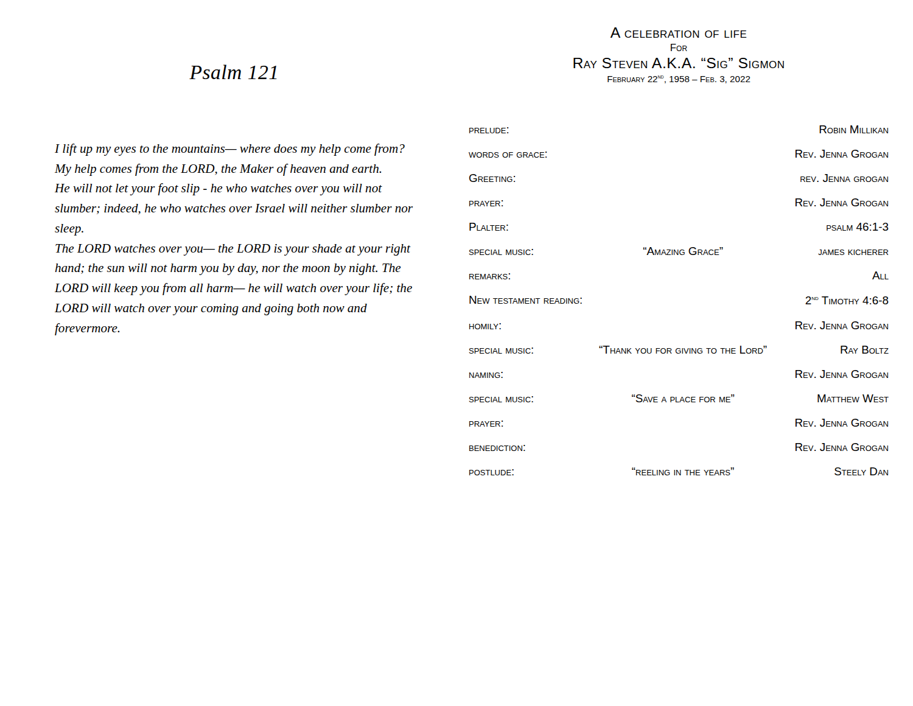Psalm 121
I lift up my eyes to the mountains— where does my help come from? My help comes from the LORD, the Maker of heaven and earth.
He will not let your foot slip - he who watches over you will not slumber; indeed, he who watches over Israel will neither slumber nor sleep.
The LORD watches over you— the LORD is your shade at your right hand; the sun will not harm you by day, nor the moon by night. The LORD will keep you from all harm— he will watch over your life; the LORD will watch over your coming and going both now and forevermore.
A celebration of life
For
Ray Steven A.K.A. “Sig” Sigmon
February 22nd, 1958 – Feb. 3, 2022
| prelude: | | Robin Millikan |
| words of grace: | | Rev. Jenna Grogan |
| Greeting: | | rev. Jenna grogan |
| prayer: | | Rev. Jenna Grogan |
| Plalter: | | psalm 46:1-3 |
| special music: | “Amazing Grace” | james kicherer |
| remarks: | | All |
| New testament reading: | | 2 nd Timothy 4:6-8 |
| homily: | | Rev. Jenna Grogan |
| special music: | “Thank you for giving to the Lord” | Ray Boltz |
| naming: | | Rev. Jenna Grogan |
| special music: | “Save a place for me” | Matthew West |
| prayer: | | Rev. Jenna Grogan |
| benediction: | | Rev. Jenna Grogan |
| postlude: | “reeling in the years” | Steely Dan |